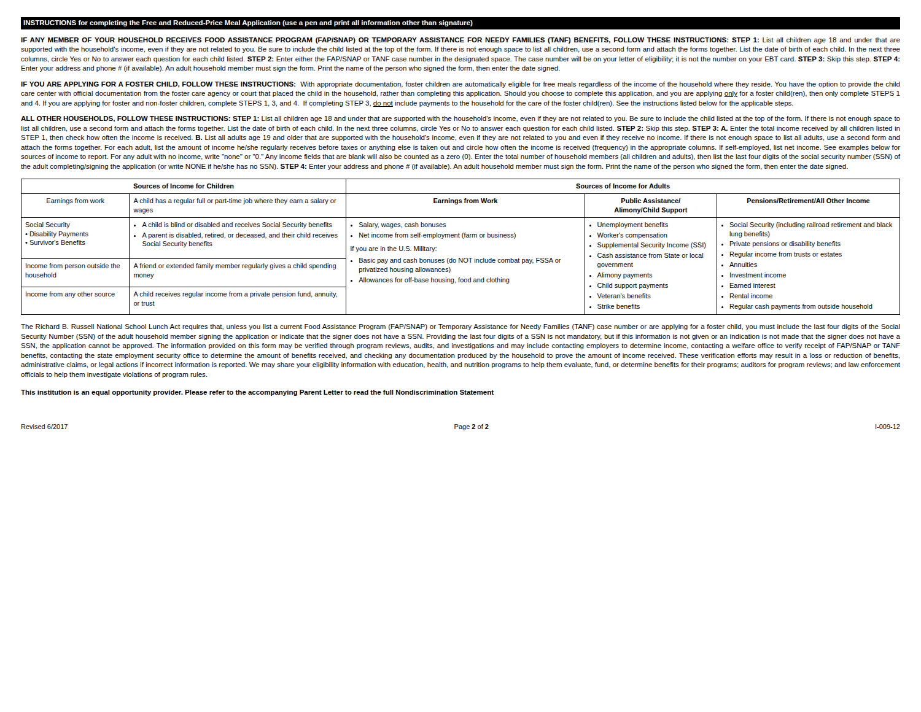INSTRUCTIONS for completing the Free and Reduced-Price Meal Application (use a pen and print all information other than signature)
IF ANY MEMBER OF YOUR HOUSEHOLD RECEIVES FOOD ASSISTANCE PROGRAM (FAP/SNAP) OR TEMPORARY ASSISTANCE FOR NEEDY FAMILIES (TANF) BENEFITS, FOLLOW THESE INSTRUCTIONS: STEP 1: List all children age 18 and under that are supported with the household's income, even if they are not related to you. Be sure to include the child listed at the top of the form. If there is not enough space to list all children, use a second form and attach the forms together. List the date of birth of each child. In the next three columns, circle Yes or No to answer each question for each child listed. STEP 2: Enter either the FAP/SNAP or TANF case number in the designated space. The case number will be on your letter of eligibility; it is not the number on your EBT card. STEP 3: Skip this step. STEP 4: Enter your address and phone # (if available). An adult household member must sign the form. Print the name of the person who signed the form, then enter the date signed.
IF YOU ARE APPLYING FOR A FOSTER CHILD, FOLLOW THESE INSTRUCTIONS: With appropriate documentation, foster children are automatically eligible for free meals regardless of the income of the household where they reside. You have the option to provide the child care center with official documentation from the foster care agency or court that placed the child in the household, rather than completing this application. Should you choose to complete this application, and you are applying only for a foster child(ren), then only complete STEPS 1 and 4. If you are applying for foster and non-foster children, complete STEPS 1, 3, and 4. If completing STEP 3, do not include payments to the household for the care of the foster child(ren). See the instructions listed below for the applicable steps.
ALL OTHER HOUSEHOLDS, FOLLOW THESE INSTRUCTIONS: STEP 1: List all children age 18 and under that are supported with the household's income, even if they are not related to you. Be sure to include the child listed at the top of the form. If there is not enough space to list all children, use a second form and attach the forms together. List the date of birth of each child. In the next three columns, circle Yes or No to answer each question for each child listed. STEP 2: Skip this step. STEP 3: A. Enter the total income received by all children listed in STEP 1, then check how often the income is received. B. List all adults age 19 and older that are supported with the household's income, even if they are not related to you and even if they receive no income. If there is not enough space to list all adults, use a second form and attach the forms together. For each adult, list the amount of income he/she regularly receives before taxes or anything else is taken out and circle how often the income is received (frequency) in the appropriate columns. If self-employed, list net income. See examples below for sources of income to report. For any adult with no income, write "none" or "0." Any income fields that are blank will also be counted as a zero (0). Enter the total number of household members (all children and adults), then list the last four digits of the social security number (SSN) of the adult completing/signing the application (or write NONE if he/she has no SSN). STEP 4: Enter your address and phone # (if available). An adult household member must sign the form. Print the name of the person who signed the form, then enter the date signed.
| Sources of Income for Children | Sources of Income for Adults |
| --- | --- |
| Earnings from work | A child has a regular full or part-time job where they earn a salary or wages | Earnings from Work | Public Assistance/ Alimony/Child Support | Pensions/Retirement/All Other Income |
| Social Security • Disability Payments • Survivor's Benefits | A child is blind or disabled and receives Social Security benefits A parent is disabled, retired, or deceased, and their child receives Social Security benefits | Salary, wages, cash bonuses Net income from self-employment (farm or business) If you are in the U.S. Military: Basic pay and cash bonuses (do NOT include combat pay, FSSA or privatized housing allowances) Allowances for off-base housing, food and clothing | Unemployment benefits Worker's compensation Supplemental Security Income (SSI) Cash assistance from State or local government Alimony payments Child support payments Veteran's benefits Strike benefits | Social Security (including railroad retirement and black lung benefits) Private pensions or disability benefits Regular income from trusts or estates Annuities Investment income Earned interest Rental income Regular cash payments from outside household |
| Income from person outside the household | A friend or extended family member regularly gives a child spending money |
| Income from any other source | A child receives regular income from a private pension fund, annuity, or trust |
The Richard B. Russell National School Lunch Act requires that, unless you list a current Food Assistance Program (FAP/SNAP) or Temporary Assistance for Needy Families (TANF) case number or are applying for a foster child, you must include the last four digits of the Social Security Number (SSN) of the adult household member signing the application or indicate that the signer does not have a SSN. Providing the last four digits of a SSN is not mandatory, but if this information is not given or an indication is not made that the signer does not have a SSN, the application cannot be approved. The information provided on this form may be verified through program reviews, audits, and investigations and may include contacting employers to determine income, contacting a welfare office to verify receipt of FAP/SNAP or TANF benefits, contacting the state employment security office to determine the amount of benefits received, and checking any documentation produced by the household to prove the amount of income received. These verification efforts may result in a loss or reduction of benefits, administrative claims, or legal actions if incorrect information is reported. We may share your eligibility information with education, health, and nutrition programs to help them evaluate, fund, or determine benefits for their programs; auditors for program reviews; and law enforcement officials to help them investigate violations of program rules.
This institution is an equal opportunity provider. Please refer to the accompanying Parent Letter to read the full Nondiscrimination Statement
Revised 6/2017
Page 2 of 2
I-009-12